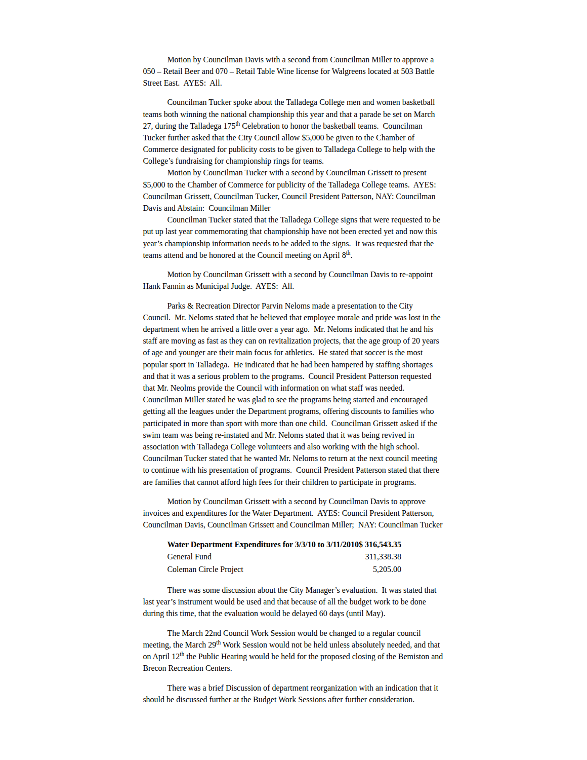Motion by Councilman Davis with a second from Councilman Miller to approve a 050 – Retail Beer and 070 – Retail Table Wine license for Walgreens located at 503 Battle Street East. AYES: All.
Councilman Tucker spoke about the Talladega College men and women basketball teams both winning the national championship this year and that a parade be set on March 27, during the Talladega 175th Celebration to honor the basketball teams. Councilman Tucker further asked that the City Council allow $5,000 be given to the Chamber of Commerce designated for publicity costs to be given to Talladega College to help with the College’s fundraising for championship rings for teams.
Motion by Councilman Tucker with a second by Councilman Grissett to present $5,000 to the Chamber of Commerce for publicity of the Talladega College teams. AYES: Councilman Grissett, Councilman Tucker, Council President Patterson, NAY: Councilman Davis and Abstain: Councilman Miller
Councilman Tucker stated that the Talladega College signs that were requested to be put up last year commemorating that championship have not been erected yet and now this year’s championship information needs to be added to the signs. It was requested that the teams attend and be honored at the Council meeting on April 8th.
Motion by Councilman Grissett with a second by Councilman Davis to re-appoint Hank Fannin as Municipal Judge. AYES: All.
Parks & Recreation Director Parvin Neloms made a presentation to the City Council. Mr. Neloms stated that he believed that employee morale and pride was lost in the department when he arrived a little over a year ago. Mr. Neloms indicated that he and his staff are moving as fast as they can on revitalization projects, that the age group of 20 years of age and younger are their main focus for athletics. He stated that soccer is the most popular sport in Talladega. He indicated that he had been hampered by staffing shortages and that it was a serious problem to the programs. Council President Patterson requested that Mr. Neolms provide the Council with information on what staff was needed. Councilman Miller stated he was glad to see the programs being started and encouraged getting all the leagues under the Department programs, offering discounts to families who participated in more than sport with more than one child. Councilman Grissett asked if the swim team was being re-instated and Mr. Neloms stated that it was being revived in association with Talladega College volunteers and also working with the high school. Councilman Tucker stated that he wanted Mr. Neloms to return at the next council meeting to continue with his presentation of programs. Council President Patterson stated that there are families that cannot afford high fees for their children to participate in programs.
Motion by Councilman Grissett with a second by Councilman Davis to approve invoices and expenditures for the Water Department. AYES: Council President Patterson, Councilman Davis, Councilman Grissett and Councilman Miller; NAY: Councilman Tucker
| Water Department Expenditures for 3/3/10 to 3/11/2010 | $ 316,543.35 |
| General Fund | 311,338.38 |
| Coleman Circle Project | 5,205.00 |
There was some discussion about the City Manager’s evaluation. It was stated that last year’s instrument would be used and that because of all the budget work to be done during this time, that the evaluation would be delayed 60 days (until May).
The March 22nd Council Work Session would be changed to a regular council meeting, the March 29th Work Session would not be held unless absolutely needed, and that on April 12th the Public Hearing would be held for the proposed closing of the Bemiston and Brecon Recreation Centers.
There was a brief Discussion of department reorganization with an indication that it should be discussed further at the Budget Work Sessions after further consideration.